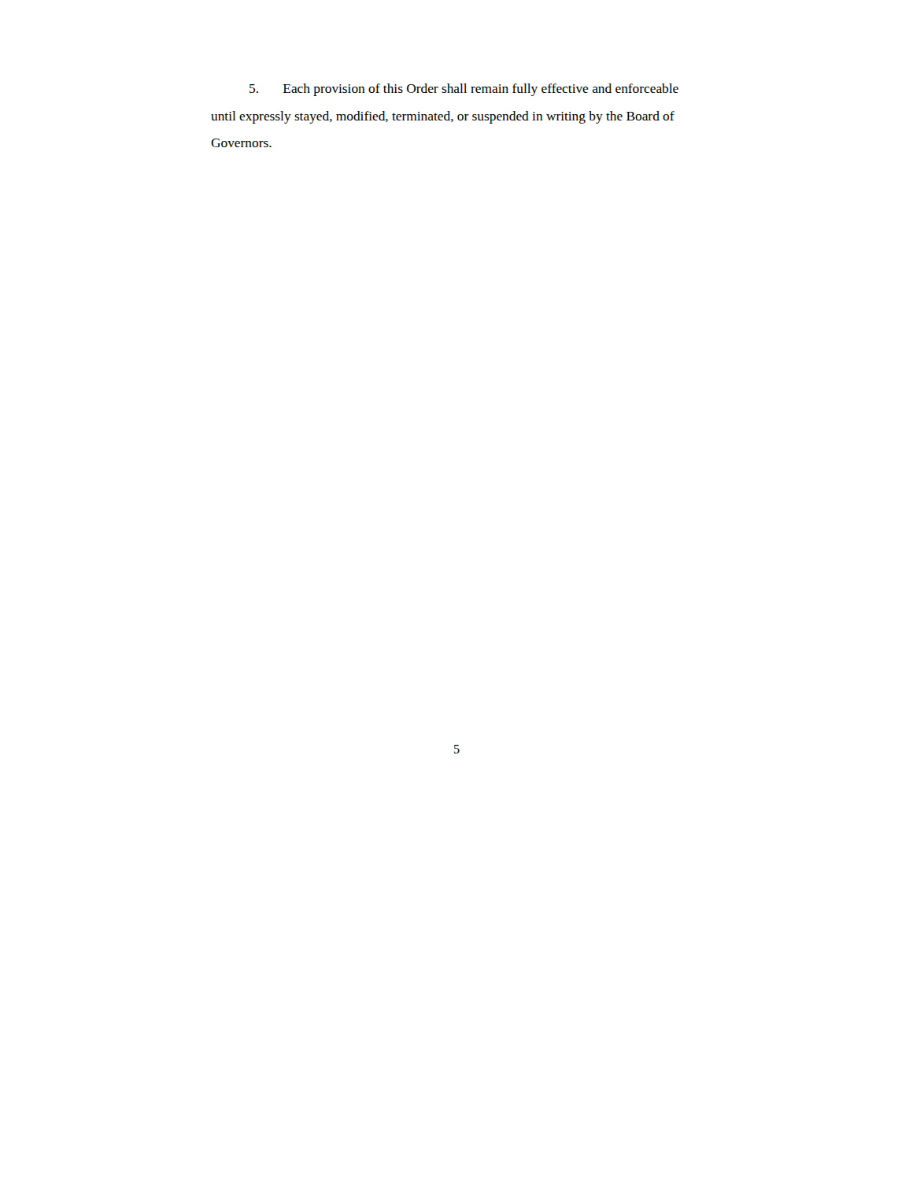5. Each provision of this Order shall remain fully effective and enforceable until expressly stayed, modified, terminated, or suspended in writing by the Board of Governors.
5